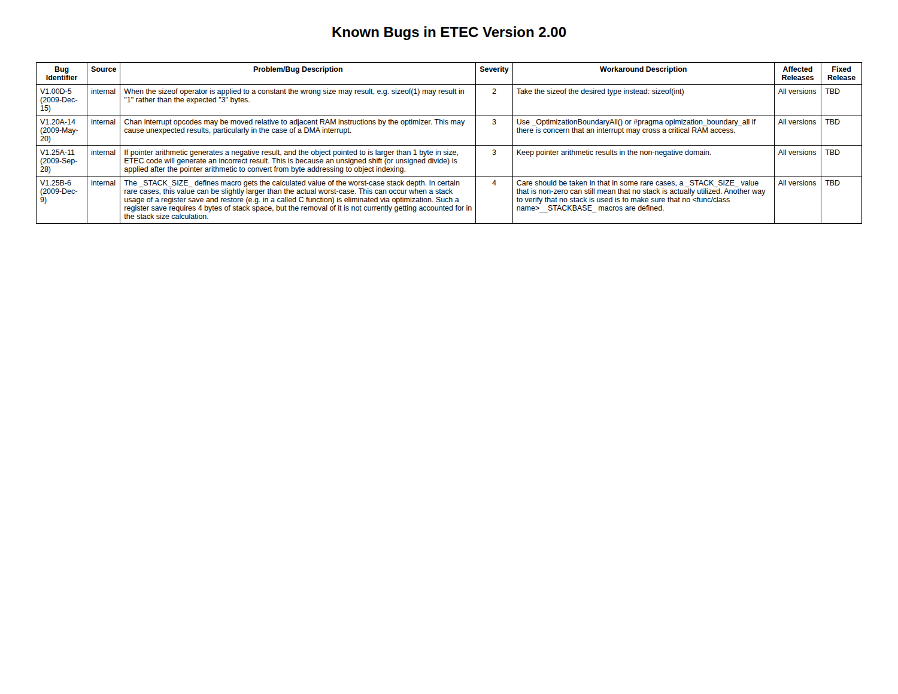Known Bugs in ETEC Version 2.00
| Bug Identifier | Source | Problem/Bug Description | Severity | Workaround Description | Affected Releases | Fixed Release |
| --- | --- | --- | --- | --- | --- | --- |
| V1.00D-5 (2009-Dec-15) | internal | When the sizeof operator is applied to a constant the wrong size may result, e.g. sizeof(1) may result in "1" rather than the expected "3" bytes. | 2 | Take the sizeof the desired type instead: sizeof(int) | All versions | TBD |
| V1.20A-14 (2009-May-20) | internal | Chan interrupt opcodes may be moved relative to adjacent RAM instructions by the optimizer. This may cause unexpected results, particularly in the case of a DMA interrupt. | 3 | Use _OptimizationBoundaryAll() or #pragma opimization_boundary_all if there is concern that an interrupt may cross a critical RAM access. | All versions | TBD |
| V1.25A-11 (2009-Sep-28) | internal | If pointer arithmetic generates a negative result, and the object pointed to is larger than 1 byte in size, ETEC code will generate an incorrect result. This is because an unsigned shift (or unsigned divide) is applied after the pointer arithmetic to convert from byte addressing to object indexing. | 3 | Keep pointer arithmetic results in the non-negative domain. | All versions | TBD |
| V1.25B-6 (2009-Dec-9) | internal | The _STACK_SIZE_ defines macro gets the calculated value of the worst-case stack depth. In certain rare cases, this value can be slightly larger than the actual worst-case. This can occur when a stack usage of a register save and restore (e.g. in a called C function) is eliminated via optimization. Such a register save requires 4 bytes of stack space, but the removal of it is not currently getting accounted for in the stack size calculation. | 4 | Care should be taken in that in some rare cases, a _STACK_SIZE_ value that is non-zero can still mean that no stack is actually utilized. Another way to verify that no stack is used is to make sure that no <func/class name>__STACKBASE_ macros are defined. | All versions | TBD |